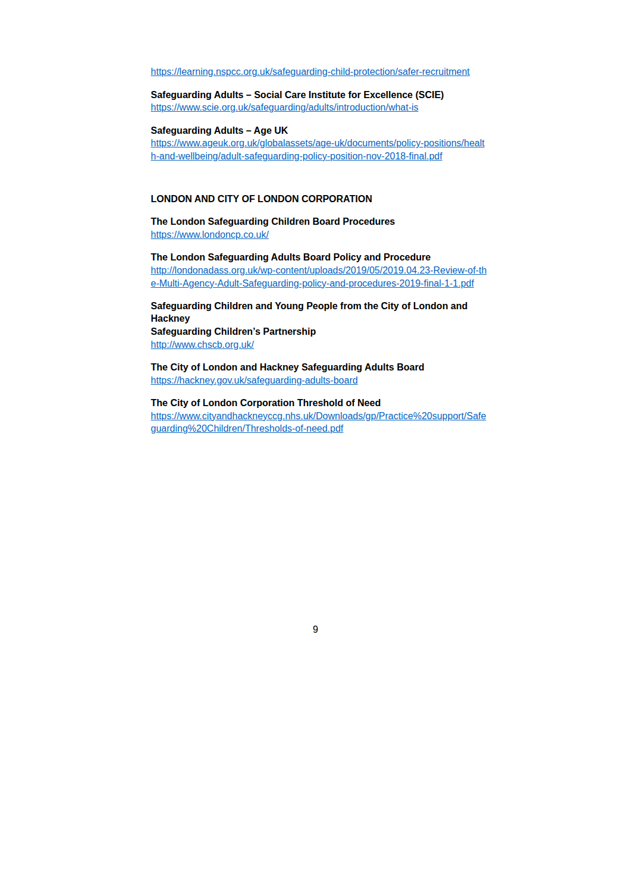https://learning.nspcc.org.uk/safeguarding-child-protection/safer-recruitment
Safeguarding Adults – Social Care Institute for Excellence (SCIE)
https://www.scie.org.uk/safeguarding/adults/introduction/what-is
Safeguarding Adults – Age UK
https://www.ageuk.org.uk/globalassets/age-uk/documents/policy-positions/health-and-wellbeing/adult-safeguarding-policy-position-nov-2018-final.pdf
LONDON AND CITY OF LONDON CORPORATION
The London Safeguarding Children Board Procedures
https://www.londoncp.co.uk/
The London Safeguarding Adults Board Policy and Procedure
http://londonadass.org.uk/wp-content/uploads/2019/05/2019.04.23-Review-of-the-Multi-Agency-Adult-Safeguarding-policy-and-procedures-2019-final-1-1.pdf
Safeguarding Children and Young People from the City of London and Hackney
Safeguarding Children’s Partnership
http://www.chscb.org.uk/
The City of London and Hackney Safeguarding Adults Board
https://hackney.gov.uk/safeguarding-adults-board
The City of London Corporation Threshold of Need
https://www.cityandhackneyccg.nhs.uk/Downloads/gp/Practice%20support/Safeguarding%20Children/Thresholds-of-need.pdf
9